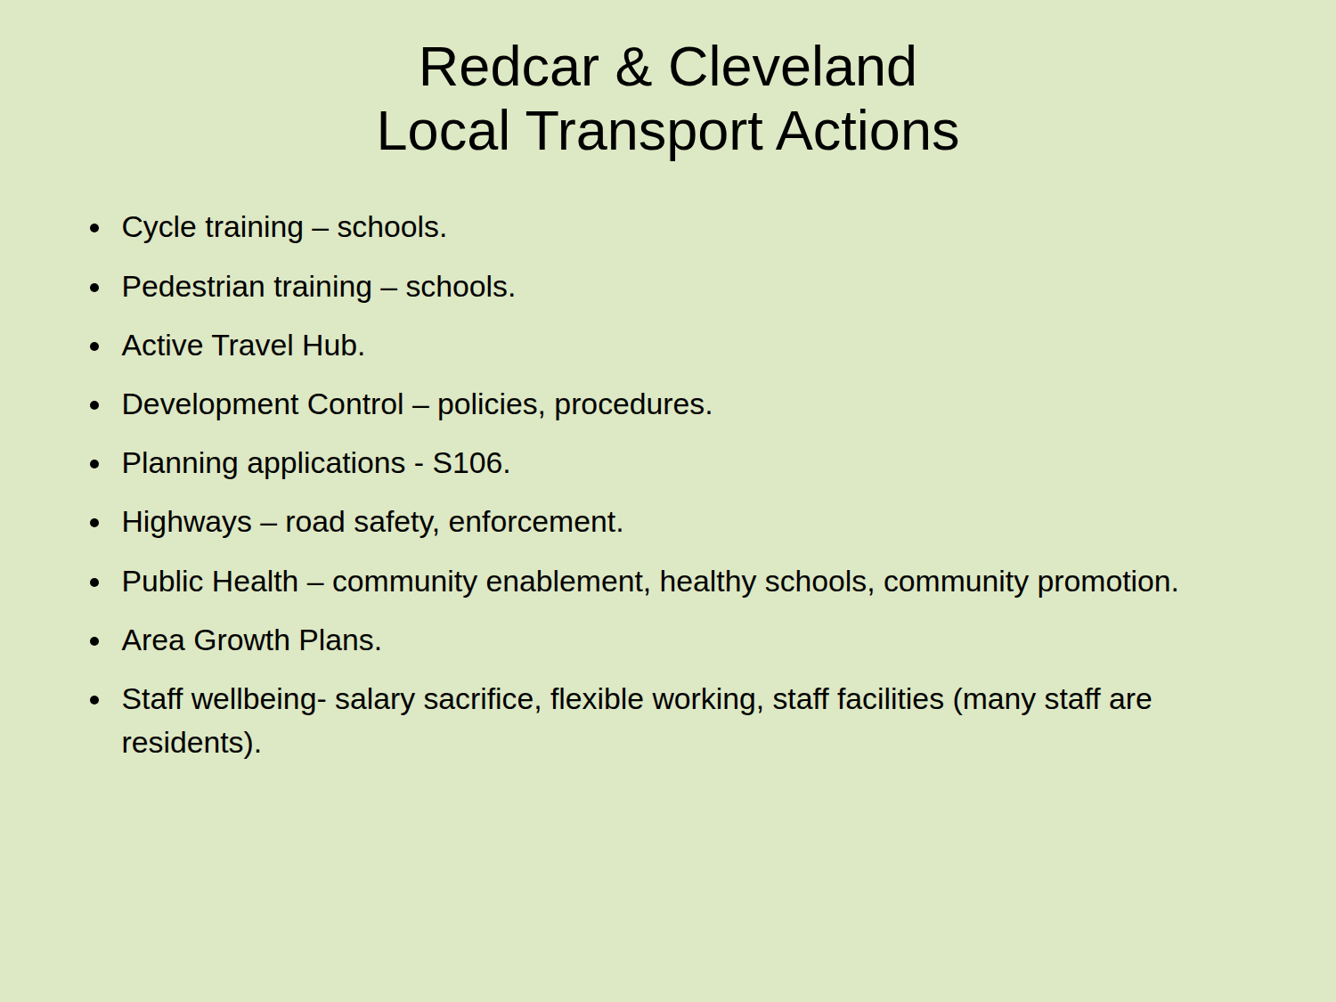Redcar & Cleveland
Local Transport Actions
Cycle training – schools.
Pedestrian training – schools.
Active Travel Hub.
Development Control – policies, procedures.
Planning applications - S106.
Highways – road safety, enforcement.
Public Health – community enablement, healthy schools, community promotion.
Area Growth Plans.
Staff wellbeing- salary sacrifice, flexible working, staff facilities (many staff are residents).